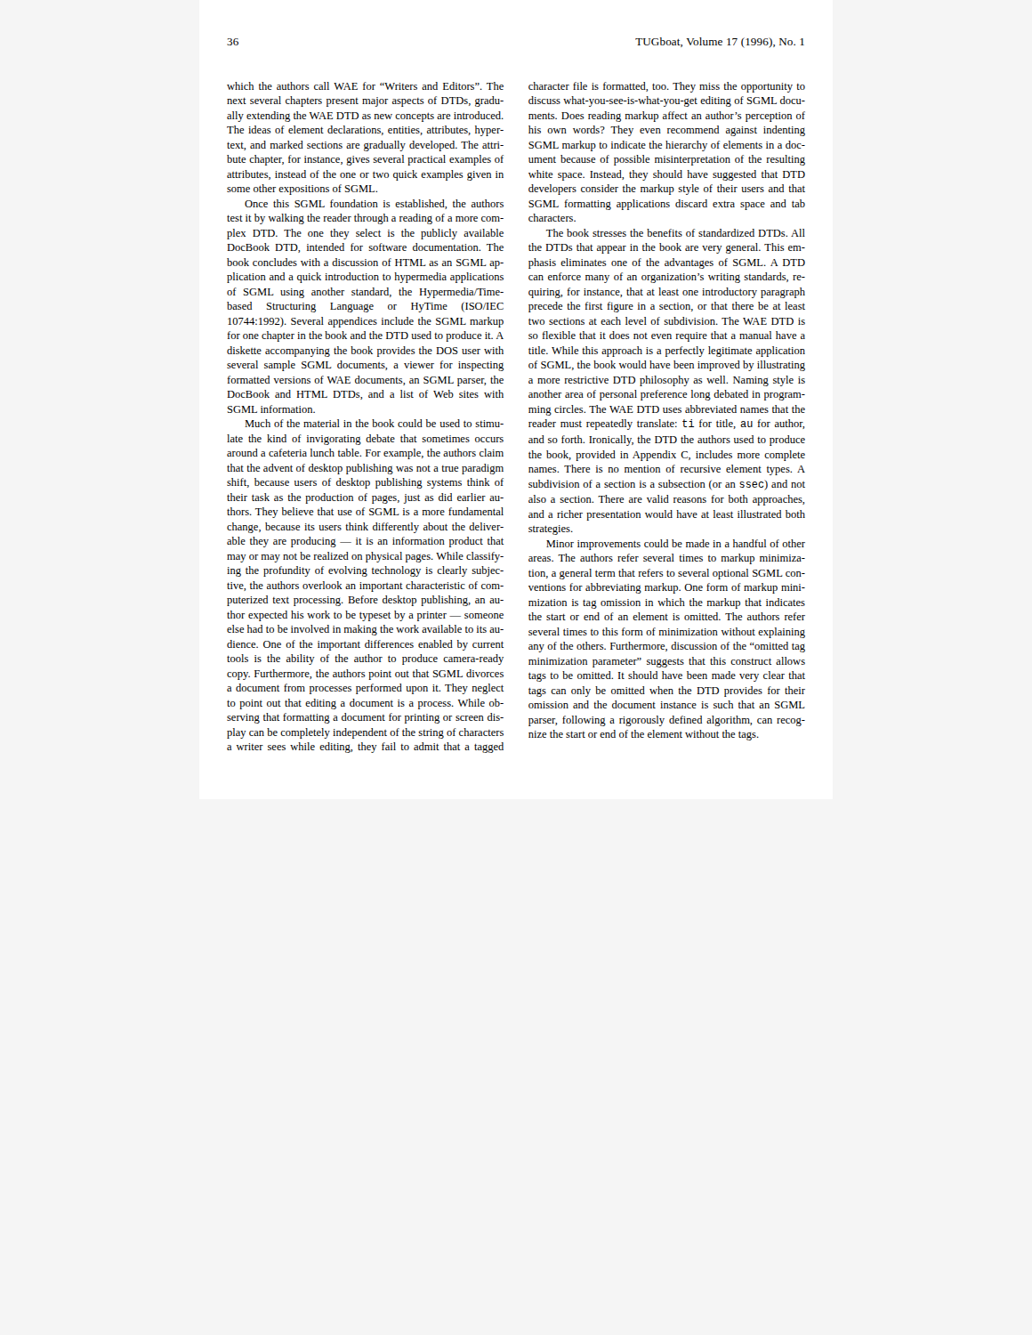36 TUGboat, Volume 17 (1996), No. 1
which the authors call WAE for “Writers and Editors”. The next several chapters present major aspects of DTDs, gradually extending the WAE DTD as new concepts are introduced. The ideas of element declarations, entities, attributes, hypertext, and marked sections are gradually developed. The attribute chapter, for instance, gives several practical examples of attributes, instead of the one or two quick examples given in some other expositions of SGML.
Once this SGML foundation is established, the authors test it by walking the reader through a reading of a more complex DTD. The one they select is the publicly available DocBook DTD, intended for software documentation. The book concludes with a discussion of HTML as an SGML application and a quick introduction to hypermedia applications of SGML using another standard, the Hypermedia/Time-based Structuring Language or HyTime (ISO/IEC 10744:1992). Several appendices include the SGML markup for one chapter in the book and the DTD used to produce it. A diskette accompanying the book provides the DOS user with several sample SGML documents, a viewer for inspecting formatted versions of WAE documents, an SGML parser, the DocBook and HTML DTDs, and a list of Web sites with SGML information.
Much of the material in the book could be used to stimulate the kind of invigorating debate that sometimes occurs around a cafeteria lunch table. For example, the authors claim that the advent of desktop publishing was not a true paradigm shift, because users of desktop publishing systems think of their task as the production of pages, just as did earlier authors. They believe that use of SGML is a more fundamental change, because its users think differently about the deliverable they are producing — it is an information product that may or may not be realized on physical pages. While classifying the profundity of evolving technology is clearly subjective, the authors overlook an important characteristic of computerized text processing. Before desktop publishing, an author expected his work to be typeset by a printer — someone else had to be involved in making the work available to its audience. One of the important differences enabled by current tools is the ability of the author to produce camera-ready copy. Furthermore, the authors point out that SGML divorces a document from processes performed upon it. They neglect to point out that editing a document is a process. While observing that formatting a document for printing or screen display can be completely independent of the string of characters a writer sees while editing, they fail to admit that a tagged character file is formatted, too. They miss the opportunity to discuss what-you-see-is-what-you-get editing of SGML documents. Does reading markup affect an author’s perception of his own words? They even recommend against indenting SGML markup to indicate the hierarchy of elements in a document because of possible misinterpretation of the resulting white space. Instead, they should have suggested that DTD developers consider the markup style of their users and that SGML formatting applications discard extra space and tab characters.
The book stresses the benefits of standardized DTDs. All the DTDs that appear in the book are very general. This emphasis eliminates one of the advantages of SGML. A DTD can enforce many of an organization’s writing standards, requiring, for instance, that at least one introductory paragraph precede the first figure in a section, or that there be at least two sections at each level of subdivision. The WAE DTD is so flexible that it does not even require that a manual have a title. While this approach is a perfectly legitimate application of SGML, the book would have been improved by illustrating a more restrictive DTD philosophy as well. Naming style is another area of personal preference long debated in programming circles. The WAE DTD uses abbreviated names that the reader must repeatedly translate: ti for title, au for author, and so forth. Ironically, the DTD the authors used to produce the book, provided in Appendix C, includes more complete names. There is no mention of recursive element types. A subdivision of a section is a subsection (or an ssec) and not also a section. There are valid reasons for both approaches, and a richer presentation would have at least illustrated both strategies.
Minor improvements could be made in a handful of other areas. The authors refer several times to markup minimization, a general term that refers to several optional SGML conventions for abbreviating markup. One form of markup minimization is tag omission in which the markup that indicates the start or end of an element is omitted. The authors refer several times to this form of minimization without explaining any of the others. Furthermore, discussion of the “omitted tag minimization parameter” suggests that this construct allows tags to be omitted. It should have been made very clear that tags can only be omitted when the DTD provides for their omission and the document instance is such that an SGML parser, following a rigorously defined algorithm, can recognize the start or end of the element without the tags.